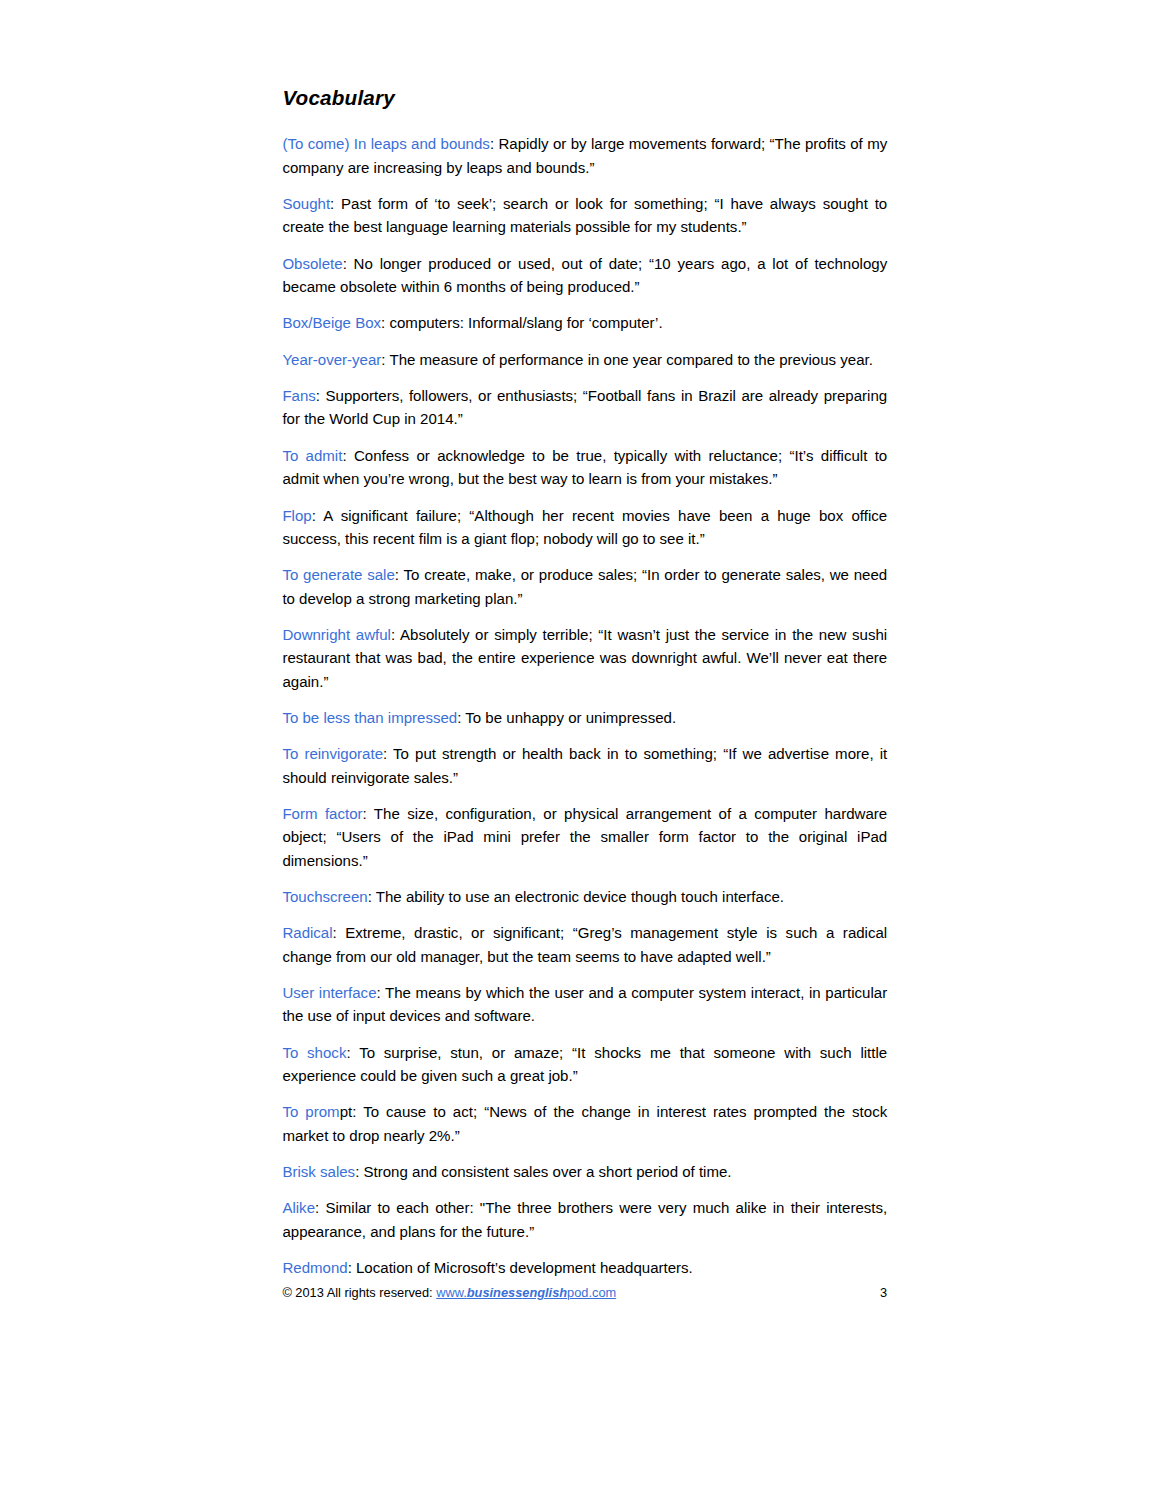Vocabulary
(To come) In leaps and bounds: Rapidly or by large movements forward; “The profits of my company are increasing by leaps and bounds.”
Sought: Past form of ‘to seek’; search or look for something; “I have always sought to create the best language learning materials possible for my students.”
Obsolete: No longer produced or used, out of date; “10 years ago, a lot of technology became obsolete within 6 months of being produced.”
Box/Beige Box: computers: Informal/slang for ‘computer’.
Year-over-year: The measure of performance in one year compared to the previous year.
Fans: Supporters, followers, or enthusiasts; “Football fans in Brazil are already preparing for the World Cup in 2014.”
To admit: Confess or acknowledge to be true, typically with reluctance; “It’s difficult to admit when you’re wrong, but the best way to learn is from your mistakes.”
Flop: A significant failure; “Although her recent movies have been a huge box office success, this recent film is a giant flop; nobody will go to see it.”
To generate sale: To create, make, or produce sales; “In order to generate sales, we need to develop a strong marketing plan.”
Downright awful: Absolutely or simply terrible; “It wasn’t just the service in the new sushi restaurant that was bad, the entire experience was downright awful. We’ll never eat there again.”
To be less than impressed: To be unhappy or unimpressed.
To reinvigorate: To put strength or health back in to something; “If we advertise more, it should reinvigorate sales.”
Form factor: The size, configuration, or physical arrangement of a computer hardware object; “Users of the iPad mini prefer the smaller form factor to the original iPad dimensions.”
Touchscreen: The ability to use an electronic device though touch interface.
Radical: Extreme, drastic, or significant; “Greg’s management style is such a radical change from our old manager, but the team seems to have adapted well.”
User interface: The means by which the user and a computer system interact, in particular the use of input devices and software.
To shock: To surprise, stun, or amaze; “It shocks me that someone with such little experience could be given such a great job.”
To prompt: To cause to act; “News of the change in interest rates prompted the stock market to drop nearly 2%.”
Brisk sales: Strong and consistent sales over a short period of time.
Alike: Similar to each other: "The three brothers were very much alike in their interests, appearance, and plans for the future.”
Redmond: Location of Microsoft’s development headquarters.
© 2013 All rights reserved: www.business englishpod.com
3